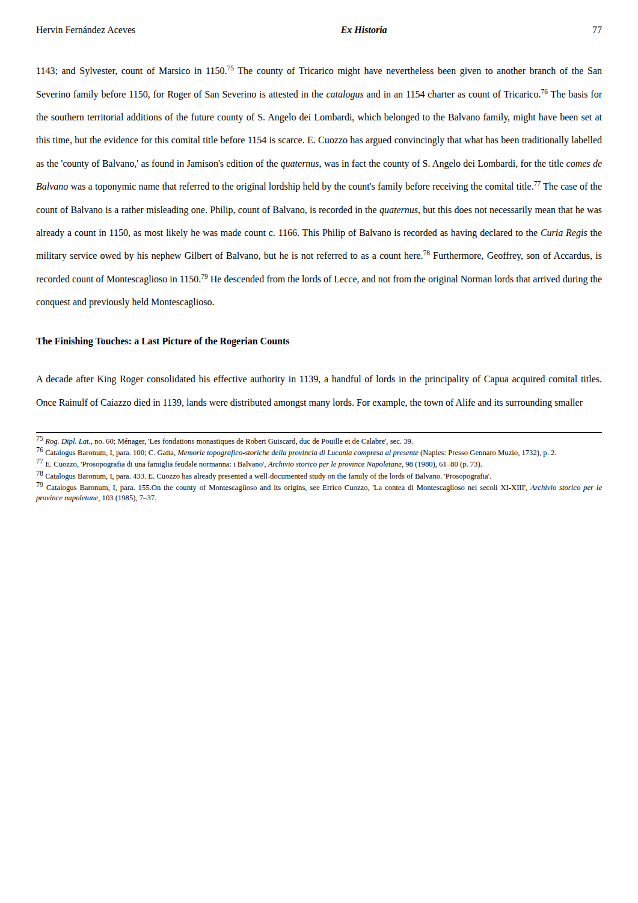Hervin Fernández Aceves
Ex Historia
77
1143; and Sylvester, count of Marsico in 1150.75 The county of Tricarico might have nevertheless been given to another branch of the San Severino family before 1150, for Roger of San Severino is attested in the catalogus and in an 1154 charter as count of Tricarico.76 The basis for the southern territorial additions of the future county of S. Angelo dei Lombardi, which belonged to the Balvano family, might have been set at this time, but the evidence for this comital title before 1154 is scarce. E. Cuozzo has argued convincingly that what has been traditionally labelled as the 'county of Balvano,' as found in Jamison's edition of the quaternus, was in fact the county of S. Angelo dei Lombardi, for the title comes de Balvano was a toponymic name that referred to the original lordship held by the count's family before receiving the comital title.77 The case of the count of Balvano is a rather misleading one. Philip, count of Balvano, is recorded in the quaternus, but this does not necessarily mean that he was already a count in 1150, as most likely he was made count c. 1166. This Philip of Balvano is recorded as having declared to the Curia Regis the military service owed by his nephew Gilbert of Balvano, but he is not referred to as a count here.78 Furthermore, Geoffrey, son of Accardus, is recorded count of Montescaglioso in 1150.79 He descended from the lords of Lecce, and not from the original Norman lords that arrived during the conquest and previously held Montescaglioso.
The Finishing Touches: a Last Picture of the Rogerian Counts
A decade after King Roger consolidated his effective authority in 1139, a handful of lords in the principality of Capua acquired comital titles. Once Rainulf of Caiazzo died in 1139, lands were distributed amongst many lords. For example, the town of Alife and its surrounding smaller
75 Rog. Dipl. Lat., no. 60; Ménager, 'Les fondations monastiques de Robert Guiscard, duc de Pouille et de Calabre', sec. 39.
76 Catalogus Baronum, I, para. 100; C. Gatta, Memorie topografico-storiche della provincia di Lucania compresa al presente (Naples: Presso Gennaro Muzio, 1732), p. 2.
77 E. Cuozzo, 'Prosopografia di una famiglia feudale normanna: i Balvano', Archivio storico per le province Napoletane, 98 (1980), 61–80 (p. 73).
78 Catalogus Baronum, I, para. 433. E. Cuozzo has already presented a well-documented study on the family of the lords of Balvano. 'Prosopografia'.
79 Catalogus Baronum, I, para. 155.On the county of Montescaglioso and its origins, see Errico Cuozzo, 'La contea di Montescaglioso nei secoli XI-XIII', Archivio storico per le province napoletane, 103 (1985), 7–37.